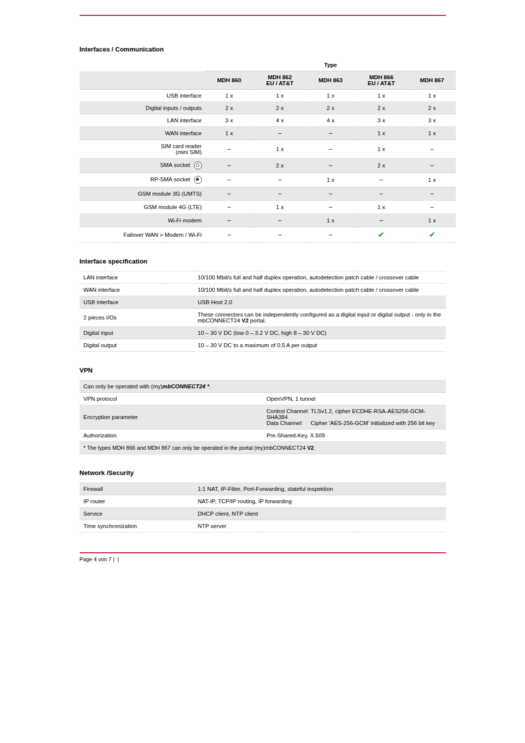Interfaces / Communication
| | Type |
| --- | --- |
| | MDH 860 | MDH 862 EU / AT&T | MDH 863 | MDH 866 EU / AT&T | MDH 867 |
| USB interface | 1 x | 1 x | 1 x | 1 x | 1 x |
| Digital inputs / outputs | 2 x | 2 x | 2 x | 2 x | 2 x |
| LAN interface | 3 x | 4 x | 4 x | 3 x | 3 x |
| WAN interface | 1 x | – | – | 1 x | 1 x |
| SIM card reader (mini SIM) | – | 1 x | – | 1 x | – |
| SMA socket | – | 2 x | – | 2 x | – |
| RP-SMA socket | – | – | 1 x | – | 1 x |
| GSM module 3G (UMTS) | – | – | – | – | – |
| GSM module 4G (LTE) | – | 1 x | – | 1 x | – |
| Wi-Fi modem | – | – | 1 x | – | 1 x |
| Failover WAN > Modem / Wi-Fi | – | – | – | ✔ | ✔ |
Interface specification
| LAN interface | 10/100 Mbit/s full and half duplex operation, autodetection patch cable / crossover cable |
| WAN interface | 10/100 Mbit/s full and half duplex operation, autodetection patch cable / crossover cable |
| USB interface | USB Host 2.0 |
| 2 pieces I/Os | These connectors can be independently configured as a digital input or digital output - only in the mbCONNECT24 V2 portal. |
| Digital input | 10 – 30 V DC (low 0 – 3.2 V DC, high 8 – 30 V DC) |
| Digital output | 10 – 30 V DC to a maximum of 0.5 A per output |
VPN
| Can only be operated with (my) mbCONNECT24 * . |
| VPN protocol | OpenVPN, 1 tunnel |
| Encryption parameter | Control Channel: TLSv1.2, cipher ECDHE-RSA-AES256-GCM-SHA384 Data Channel: Cipher 'AES-256-GCM' initialized with 256 bit key |
| Authorization | Pre-Shared-Key, X.509 |
| * The types MDH 866 and MDH 867 can only be operated in the portal (my)mbCONNECT24 V2 . |
Network /Security
| Firewall | 1:1 NAT, IP-Filter, Port-Forwarding, stateful inspektion |
| IP router | NAT-IP, TCP/IP routing, IP forwarding |
| Service | DHCP client, NTP client |
| Time synchronization | NTP server |
Page 4 von 7 | |